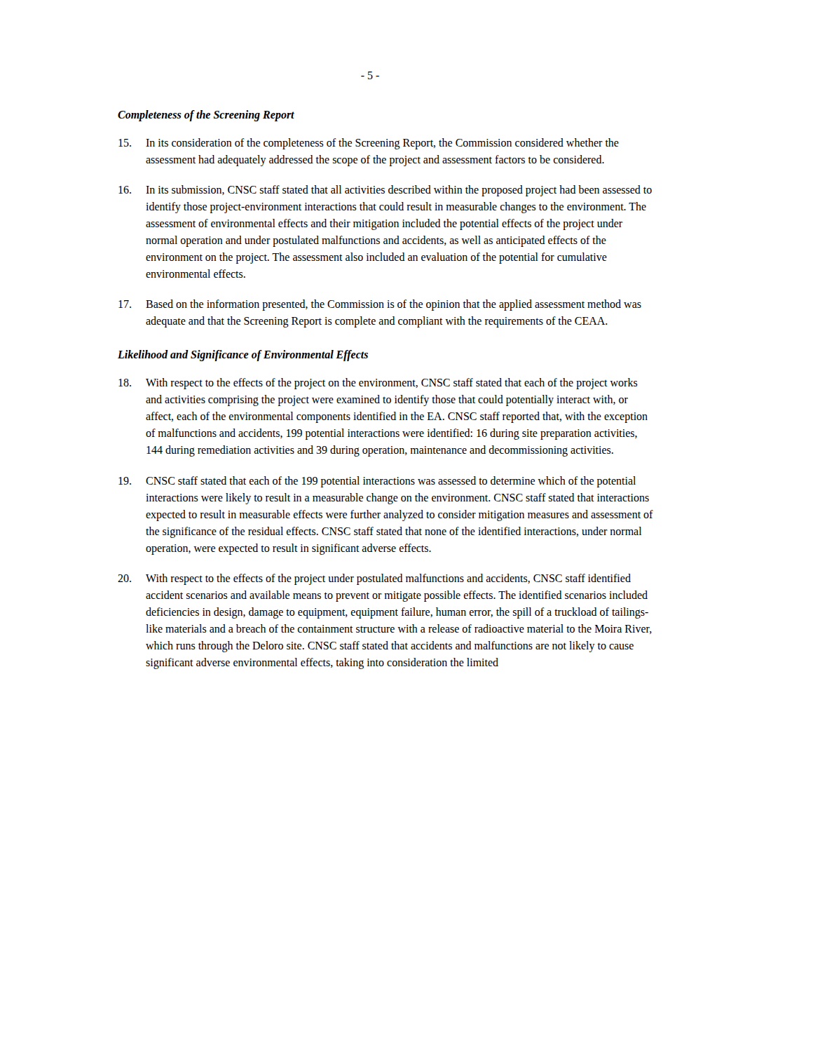- 5 -
Completeness of the Screening Report
In its consideration of the completeness of the Screening Report, the Commission considered whether the assessment had adequately addressed the scope of the project and assessment factors to be considered.
In its submission, CNSC staff stated that all activities described within the proposed project had been assessed to identify those project-environment interactions that could result in measurable changes to the environment. The assessment of environmental effects and their mitigation included the potential effects of the project under normal operation and under postulated malfunctions and accidents, as well as anticipated effects of the environment on the project. The assessment also included an evaluation of the potential for cumulative environmental effects.
Based on the information presented, the Commission is of the opinion that the applied assessment method was adequate and that the Screening Report is complete and compliant with the requirements of the CEAA.
Likelihood and Significance of Environmental Effects
With respect to the effects of the project on the environment, CNSC staff stated that each of the project works and activities comprising the project were examined to identify those that could potentially interact with, or affect, each of the environmental components identified in the EA. CNSC staff reported that, with the exception of malfunctions and accidents, 199 potential interactions were identified: 16 during site preparation activities, 144 during remediation activities and 39 during operation, maintenance and decommissioning activities.
CNSC staff stated that each of the 199 potential interactions was assessed to determine which of the potential interactions were likely to result in a measurable change on the environment. CNSC staff stated that interactions expected to result in measurable effects were further analyzed to consider mitigation measures and assessment of the significance of the residual effects. CNSC staff stated that none of the identified interactions, under normal operation, were expected to result in significant adverse effects.
With respect to the effects of the project under postulated malfunctions and accidents, CNSC staff identified accident scenarios and available means to prevent or mitigate possible effects. The identified scenarios included deficiencies in design, damage to equipment, equipment failure, human error, the spill of a truckload of tailings-like materials and a breach of the containment structure with a release of radioactive material to the Moira River, which runs through the Deloro site. CNSC staff stated that accidents and malfunctions are not likely to cause significant adverse environmental effects, taking into consideration the limited